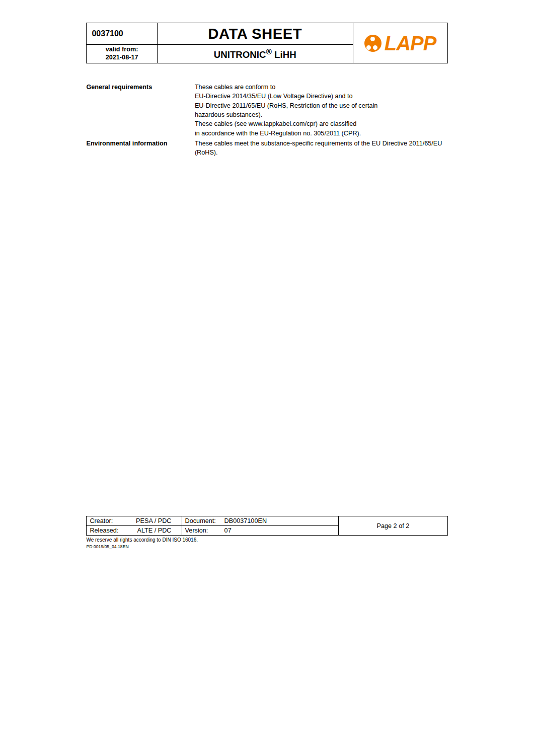| 0037100 | DATA SHEET | LAPP |
| valid from: 2021-08-17 | UNITRONIC ® LiHH |
| General requirements | These cables are conform to EU-Directive 2014/35/EU (Low Voltage Directive) and to EU-Directive 2011/65/EU (RoHS, Restriction of the use of certain hazardous substances). These cables (see www.lappkabel.com/cpr) are classified in accordance with the EU-Regulation no. 305/2011 (CPR). |
| Environmental information | These cables meet the substance-specific requirements of the EU Directive 2011/65/EU (RoHS). |
| Creator: PESA / PDC | Document: DB0037100EN | Page 2 of 2 |
| Released: ALTE / PDC | Version: 07 |
We reserve all rights according to DIN ISO 16016.
PD 0019/05_04.18EN